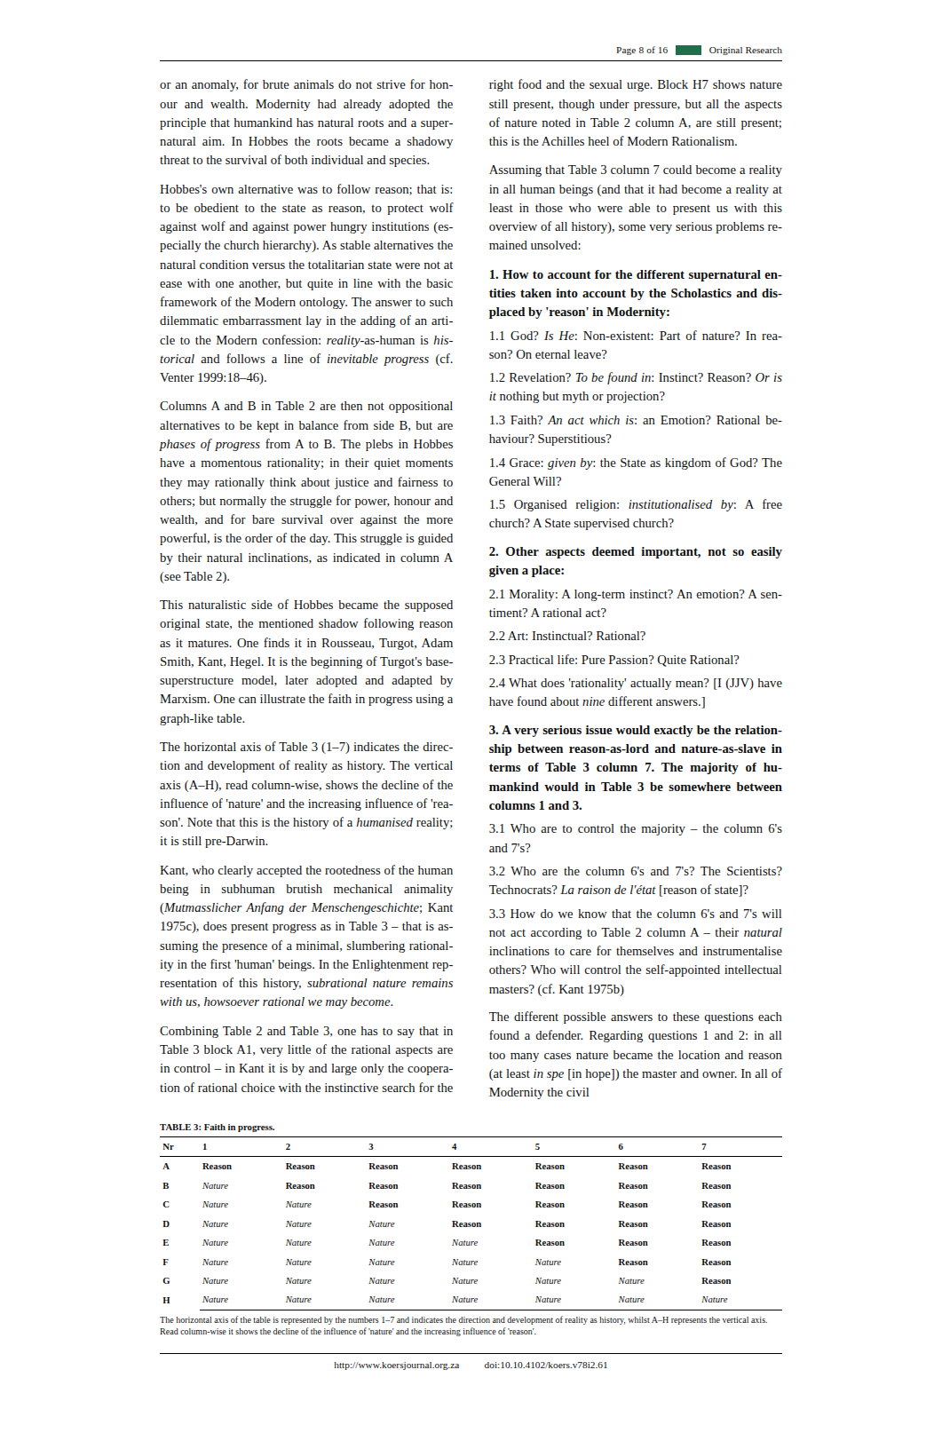Page 8 of 16 Original Research
or an anomaly, for brute animals do not strive for honour and wealth. Modernity had already adopted the principle that humankind has natural roots and a supernatural aim. In Hobbes the roots became a shadowy threat to the survival of both individual and species.
Hobbes's own alternative was to follow reason; that is: to be obedient to the state as reason, to protect wolf against wolf and against power hungry institutions (especially the church hierarchy). As stable alternatives the natural condition versus the totalitarian state were not at ease with one another, but quite in line with the basic framework of the Modern ontology. The answer to such dilemmatic embarrassment lay in the adding of an article to the Modern confession: reality-as-human is historical and follows a line of inevitable progress (cf. Venter 1999:18–46).
Columns A and B in Table 2 are then not oppositional alternatives to be kept in balance from side B, but are phases of progress from A to B. The plebs in Hobbes have a momentous rationality; in their quiet moments they may rationally think about justice and fairness to others; but normally the struggle for power, honour and wealth, and for bare survival over against the more powerful, is the order of the day. This struggle is guided by their natural inclinations, as indicated in column A (see Table 2).
This naturalistic side of Hobbes became the supposed original state, the mentioned shadow following reason as it matures. One finds it in Rousseau, Turgot, Adam Smith, Kant, Hegel. It is the beginning of Turgot's base-superstructure model, later adopted and adapted by Marxism. One can illustrate the faith in progress using a graph-like table.
The horizontal axis of Table 3 (1–7) indicates the direction and development of reality as history. The vertical axis (A–H), read column-wise, shows the decline of the influence of 'nature' and the increasing influence of 'reason'. Note that this is the history of a humanised reality; it is still pre-Darwin.
Kant, who clearly accepted the rootedness of the human being in subhuman brutish mechanical animality (Mutmasslicher Anfang der Menschengeschichte; Kant 1975c), does present progress as in Table 3 – that is assuming the presence of a minimal, slumbering rationality in the first 'human' beings. In the Enlightenment representation of this history, subrational nature remains with us, howsoever rational we may become.
Combining Table 2 and Table 3, one has to say that in Table 3 block A1, very little of the rational aspects are in control – in Kant it is by and large only the cooperation of rational choice with the instinctive search for the right food and the sexual urge. Block H7 shows nature still present, though under pressure, but all the aspects of nature noted in Table 2 column A, are still present; this is the Achilles heel of Modern Rationalism.
Assuming that Table 3 column 7 could become a reality in all human beings (and that it had become a reality at least in those who were able to present us with this overview of all history), some very serious problems remained unsolved:
1. How to account for the different supernatural entities taken into account by the Scholastics and displaced by 'reason' in Modernity:
1.1 God? Is He: Non-existent: Part of nature? In reason? On eternal leave?
1.2 Revelation? To be found in: Instinct? Reason? Or is it nothing but myth or projection?
1.3 Faith? An act which is: an Emotion? Rational behaviour? Superstitious?
1.4 Grace: given by: the State as kingdom of God? The General Will?
1.5 Organised religion: institutionalised by: A free church? A State supervised church?
2. Other aspects deemed important, not so easily given a place:
2.1 Morality: A long-term instinct? An emotion? A sentiment? A rational act?
2.2 Art: Instinctual? Rational?
2.3 Practical life: Pure Passion? Quite Rational?
2.4 What does 'rationality' actually mean? [I (JJV) have have found about nine different answers.]
3. A very serious issue would exactly be the relationship between reason-as-lord and nature-as-slave in terms of Table 3 column 7. The majority of humankind would in Table 3 be somewhere between columns 1 and 3.
3.1 Who are to control the majority – the column 6's and 7's?
3.2 Who are the column 6's and 7's? The Scientists? Technocrats? La raison de l'état [reason of state]?
3.3 How do we know that the column 6's and 7's will not act according to Table 2 column A – their natural inclinations to care for themselves and instrumentalise others? Who will control the self-appointed intellectual masters? (cf. Kant 1975b)
The different possible answers to these questions each found a defender. Regarding questions 1 and 2: in all too many cases nature became the location and reason (at least in spe [in hope]) the master and owner. In all of Modernity the civil
TABLE 3: Faith in progress.
| Nr | 1 | 2 | 3 | 4 | 5 | 6 | 7 |
| --- | --- | --- | --- | --- | --- | --- | --- |
| A | Reason | Reason | Reason | Reason | Reason | Reason | Reason |
| B | Nature | Reason | Reason | Reason | Reason | Reason | Reason |
| C | Nature | Nature | Reason | Reason | Reason | Reason | Reason |
| D | Nature | Nature | Nature | Reason | Reason | Reason | Reason |
| E | Nature | Nature | Nature | Nature | Reason | Reason | Reason |
| F | Nature | Nature | Nature | Nature | Nature | Reason | Reason |
| G | Nature | Nature | Nature | Nature | Nature | Nature | Reason |
| H | Nature | Nature | Nature | Nature | Nature | Nature | Nature |
The horizontal axis of the table is represented by the numbers 1–7 and indicates the direction and development of reality as history, whilst A–H represents the vertical axis. Read column-wise it shows the decline of the influence of 'nature' and the increasing influence of 'reason'.
http://www.koersjournal.org.za doi:10.10.4102/koers.v78i2.61